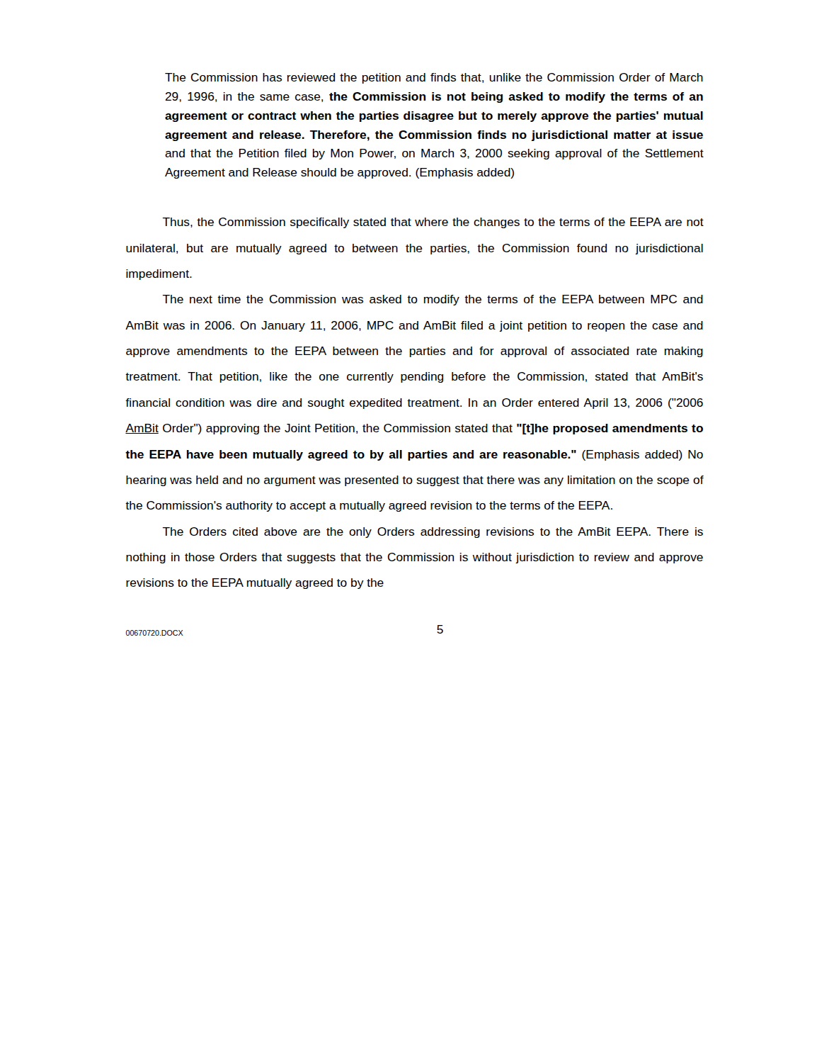The Commission has reviewed the petition and finds that, unlike the Commission Order of March 29, 1996, in the same case, the Commission is not being asked to modify the terms of an agreement or contract when the parties disagree but to merely approve the parties' mutual agreement and release. Therefore, the Commission finds no jurisdictional matter at issue and that the Petition filed by Mon Power, on March 3, 2000 seeking approval of the Settlement Agreement and Release should be approved. (Emphasis added)
Thus, the Commission specifically stated that where the changes to the terms of the EEPA are not unilateral, but are mutually agreed to between the parties, the Commission found no jurisdictional impediment.
The next time the Commission was asked to modify the terms of the EEPA between MPC and AmBit was in 2006. On January 11, 2006, MPC and AmBit filed a joint petition to reopen the case and approve amendments to the EEPA between the parties and for approval of associated rate making treatment. That petition, like the one currently pending before the Commission, stated that AmBit's financial condition was dire and sought expedited treatment. In an Order entered April 13, 2006 ("2006 AmBit Order") approving the Joint Petition, the Commission stated that "[t]he proposed amendments to the EEPA have been mutually agreed to by all parties and are reasonable." (Emphasis added) No hearing was held and no argument was presented to suggest that there was any limitation on the scope of the Commission's authority to accept a mutually agreed revision to the terms of the EEPA.
The Orders cited above are the only Orders addressing revisions to the AmBit EEPA. There is nothing in those Orders that suggests that the Commission is without jurisdiction to review and approve revisions to the EEPA mutually agreed to by the
00670720.DOCX 5